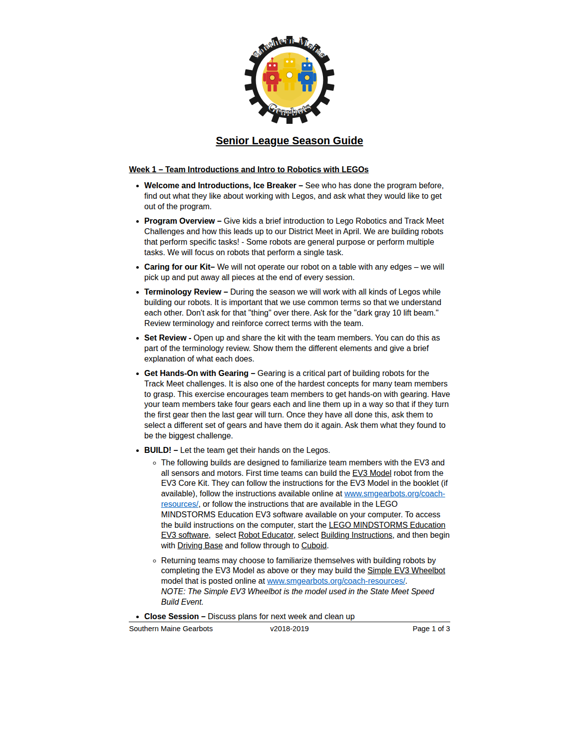Southern Maine Gearbots www.smgearbots.org
Senior League Season Guide
Week 1 – Team Introductions and Intro to Robotics with LEGOs
Welcome and Introductions, Ice Breaker – See who has done the program before, find out what they like about working with Legos, and ask what they would like to get out of the program.
Program Overview – Give kids a brief introduction to Lego Robotics and Track Meet Challenges and how this leads up to our District Meet in April. We are building robots that perform specific tasks! - Some robots are general purpose or perform multiple tasks. We will focus on robots that perform a single task.
Caring for our Kit– We will not operate our robot on a table with any edges – we will pick up and put away all pieces at the end of every session.
Terminology Review – During the season we will work with all kinds of Legos while building our robots. It is important that we use common terms so that we understand each other. Don't ask for that "thing" over there. Ask for the "dark gray 10 lift beam." Review terminology and reinforce correct terms with the team.
Set Review - Open up and share the kit with the team members. You can do this as part of the terminology review. Show them the different elements and give a brief explanation of what each does.
Get Hands-On with Gearing – Gearing is a critical part of building robots for the Track Meet challenges. It is also one of the hardest concepts for many team members to grasp. This exercise encourages team members to get hands-on with gearing. Have your team members take four gears each and line them up in a way so that if they turn the first gear then the last gear will turn. Once they have all done this, ask them to select a different set of gears and have them do it again. Ask them what they found to be the biggest challenge.
BUILD! – Let the team get their hands on the Legos.
The following builds are designed to familiarize team members with the EV3 and all sensors and motors. First time teams can build the EV3 Model robot from the EV3 Core Kit. They can follow the instructions for the EV3 Model in the booklet (if available), follow the instructions available online at www.smgearbots.org/coach-resources/, or follow the instructions that are available in the LEGO MINDSTORMS Education EV3 software available on your computer. To access the build instructions on the computer, start the LEGO MINDSTORMS Education EV3 software, select Robot Educator, select Building Instructions, and then begin with Driving Base and follow through to Cuboid.
Returning teams may choose to familiarize themselves with building robots by completing the EV3 Model as above or they may build the Simple EV3 Wheelbot model that is posted online at www.smgearbots.org/coach-resources/.
NOTE: The Simple EV3 Wheelbot is the model used in the State Meet Speed Build Event.
Close Session – Discuss plans for next week and clean up
Southern Maine Gearbots v2018-2019 Page 1 of 3